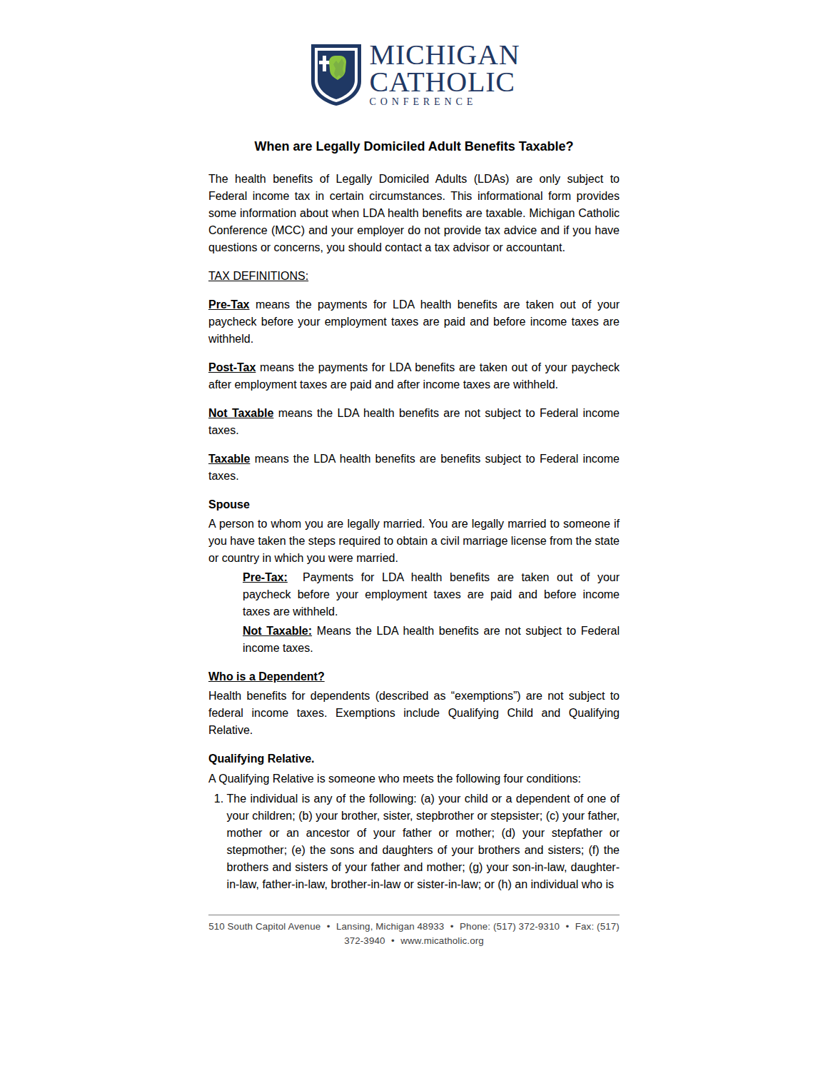Michigan
Catholic
Conference
When are Legally Domiciled Adult Benefits Taxable?
The health benefits of Legally Domiciled Adults (LDAs) are only subject to Federal income tax in certain circumstances. This informational form provides some information about when LDA health benefits are taxable. Michigan Catholic Conference (MCC) and your employer do not provide tax advice and if you have questions or concerns, you should contact a tax advisor or accountant.
TAX DEFINITIONS:
Pre-Tax means the payments for LDA health benefits are taken out of your paycheck before your employment taxes are paid and before income taxes are withheld.
Post-Tax means the payments for LDA benefits are taken out of your paycheck after employment taxes are paid and after income taxes are withheld.
Not Taxable means the LDA health benefits are not subject to Federal income taxes.
Taxable means the LDA health benefits are benefits subject to Federal income taxes.
Spouse
A person to whom you are legally married. You are legally married to someone if you have taken the steps required to obtain a civil marriage license from the state or country in which you were married.
Pre-Tax: Payments for LDA health benefits are taken out of your paycheck before your employment taxes are paid and before income taxes are withheld.
Not Taxable: Means the LDA health benefits are not subject to Federal income taxes.
Who is a Dependent?
Health benefits for dependents (described as “exemptions”) are not subject to federal income taxes. Exemptions include Qualifying Child and Qualifying Relative.
Qualifying Relative.
A Qualifying Relative is someone who meets the following four conditions:
The individual is any of the following: (a) your child or a dependent of one of your children; (b) your brother, sister, stepbrother or stepsister; (c) your father, mother or an ancestor of your father or mother; (d) your stepfather or stepmother; (e) the sons and daughters of your brothers and sisters; (f) the brothers and sisters of your father and mother; (g) your son-in-law, daughter-in-law, father-in-law, brother-in-law or sister-in-law; or (h) an individual who is
510 South Capitol Avenue • Lansing, Michigan 48933 • Phone: (517) 372-9310 • Fax: (517) 372-3940 • www.micatholic.org